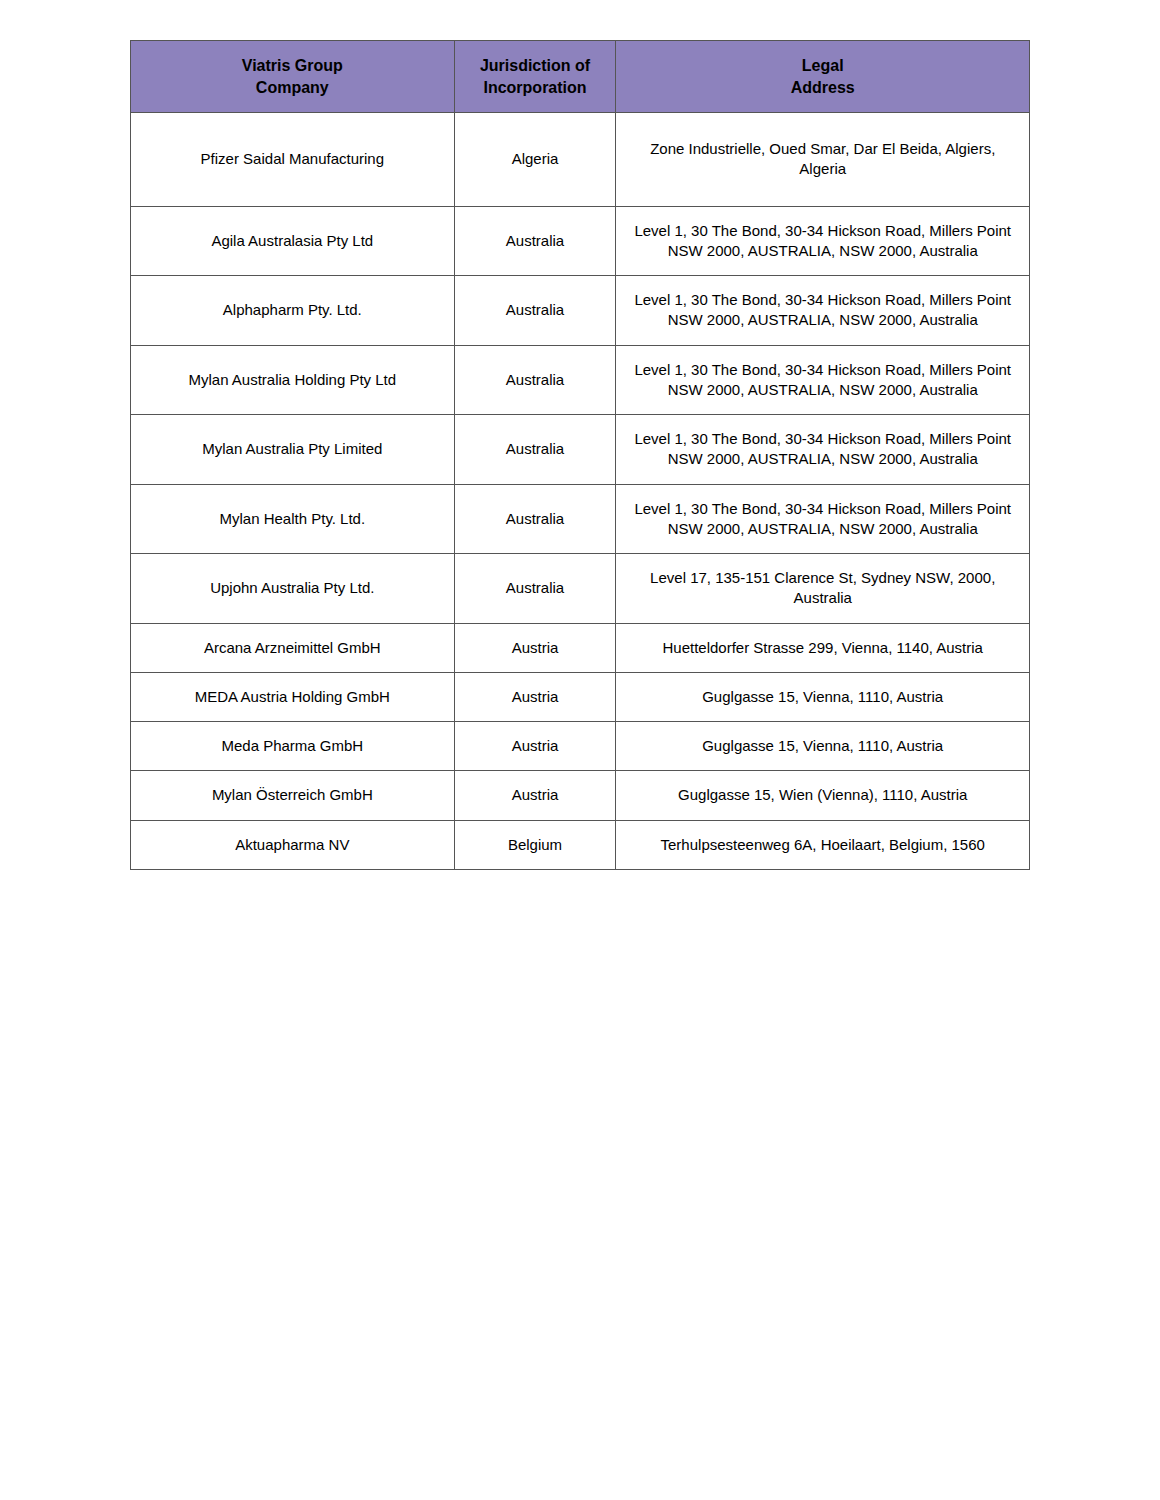| Viatris Group Company | Jurisdiction of Incorporation | Legal Address |
| --- | --- | --- |
| Pfizer Saidal Manufacturing | Algeria | Zone Industrielle, Oued Smar, Dar El Beida, Algiers, Algeria |
| Agila Australasia Pty Ltd | Australia | Level 1, 30 The Bond, 30-34 Hickson Road, Millers Point NSW 2000, AUSTRALIA, NSW 2000, Australia |
| Alphapharm Pty. Ltd. | Australia | Level 1, 30 The Bond, 30-34 Hickson Road, Millers Point NSW 2000, AUSTRALIA, NSW 2000, Australia |
| Mylan Australia Holding Pty Ltd | Australia | Level 1, 30 The Bond, 30-34 Hickson Road, Millers Point NSW 2000, AUSTRALIA, NSW 2000, Australia |
| Mylan Australia Pty Limited | Australia | Level 1, 30 The Bond, 30-34 Hickson Road, Millers Point NSW 2000, AUSTRALIA, NSW 2000, Australia |
| Mylan Health Pty. Ltd. | Australia | Level 1, 30 The Bond, 30-34 Hickson Road, Millers Point NSW 2000, AUSTRALIA, NSW 2000, Australia |
| Upjohn Australia Pty Ltd. | Australia | Level 17, 135-151 Clarence St, Sydney NSW, 2000, Australia |
| Arcana Arzneimittel GmbH | Austria | Huetteldorfer Strasse 299, Vienna, 1140, Austria |
| MEDA Austria Holding GmbH | Austria | Guglgasse 15, Vienna, 1110, Austria |
| Meda Pharma GmbH | Austria | Guglgasse 15, Vienna, 1110, Austria |
| Mylan Österreich GmbH | Austria | Guglgasse 15, Wien (Vienna), 1110, Austria |
| Aktuapharma NV | Belgium | Terhulpsesteenweg 6A, Hoeilaart, Belgium, 1560 |